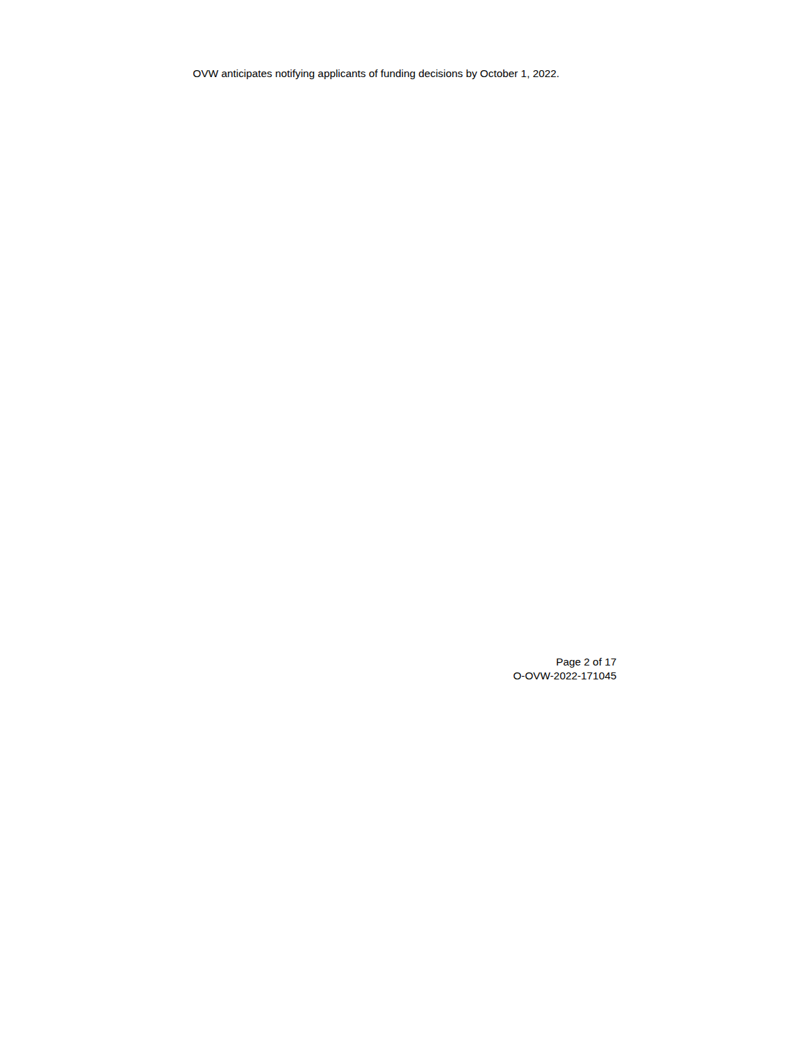OVW anticipates notifying applicants of funding decisions by October 1, 2022.
Page 2 of 17
O-OVW-2022-171045